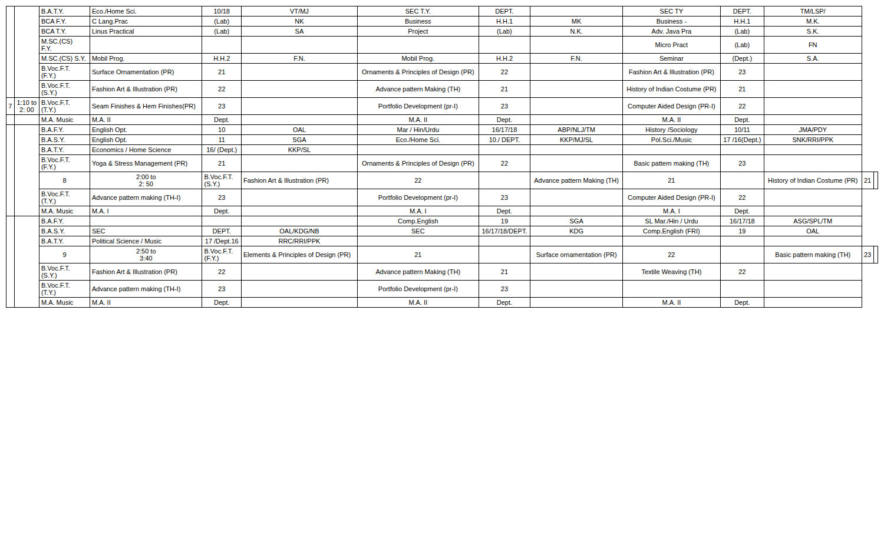| | | B.A.T.Y. | Eco./Home Sci. | 10/18 | VT/MJ | SEC T.Y. | DEPT. | | SEC TY | DEPT. | TM/LSP/ |
| BCA F.Y. | C Lang.Prac | (Lab) | NK | Business | H.H.1 | MK | Business - | H.H.1 | M.K. |
| BCA T.Y. | Linus Practical | (Lab) | SA | Project | (Lab) | N.K. | Adv. Java Pra | (Lab) | S.K. |
| M.SC.(CS) F.Y. | | | | | | | Micro Pract | (Lab) | FN |
| M.SC.(CS) S.Y. | Mobil Prog. | H.H.2 | F.N. | Mobil Prog. | H.H.2 | F.N. | Seminar | (Dept.) | S.A. |
| B.Voc.F.T. (F.Y.) | Surface Ornamentation (PR) | 21 | | Ornaments & Principles of Design (PR) | 22 | | Fashion Art & Illustration (PR) | 23 | |
| B.Voc.F.T. (S.Y.) | Fashion Art & Illustration (PR) | 22 | | Advance pattern Making (TH) | 21 | | History of Indian Costume (PR) | 21 | |
| 7 | 1:10 to 2: 00 | B.Voc.F.T. (T.Y.) | Seam Finishes & Hem Finishes(PR) | 23 | | Portfolio Development (pr-I) | 23 | | Computer Aided Design (PR-I) | 22 | |
| | | M.A. Music | M.A. II | Dept. | | M.A. II | Dept. | | M.A. II | Dept. | |
| | | B.A.F.Y. | English Opt. | 10 | OAL | Mar / Hin/Urdu | 16/17/18 | ABP/NLJ/TM | History /Sociology | 10/11 | JMA/PDY |
| B.A.S.Y. | English Opt. | 11 | SGA | Eco./Home Sci. | 10./ DEPT. | KKP/MJ/SL | Pol.Sci./Music | 17 /16(Dept.) | SNK/RRI/PPK |
| B.A.T.Y. | Economics / Home Science | 16/ (Dept.) | KKP/SL | | | | | | |
| B.Voc.F.T. (F.Y.) | Yoga & Stress Management (PR) | 21 | | Ornaments & Principles of Design (PR) | 22 | | Basic pattern making (TH) | 23 | |
| 8 | 2:00 to 2: 50 | B.Voc.F.T. (S.Y.) | Fashion Art & Illustration (PR) | 22 | | Advance pattern Making (TH) | 21 | | History of Indian Costume (PR) | 21 | |
| B.Voc.F.T. (T.Y.) | Advance pattern making (TH-I) | 23 | | Portfolio Development (pr-I) | 23 | | Computer Aided Design (PR-I) | 22 | |
| M.A. Music | M.A. I | Dept. | | M.A. I | Dept. | | M.A. I | Dept. | |
| | | B.A.F.Y. | | | | Comp.English | 19 | SGA | SL Mar./Hin / Urdu | 16/17/18 | ASG/SPL/TM |
| B.A.S.Y. | SEC | DEPT. | OAL/KDG/NB | SEC | 16/17/18/DEPT. | KDG | Comp.English (FRI) | 19 | OAL |
| B.A.T.Y. | Political Science / Music | 17 /Dept.16 | RRC/RRI/PPK | | | | | | |
| 9 | 2:50 to 3:40 | B.Voc.F.T. (F.Y.) | Elements & Principles of Design (PR) | 21 | | Surface ornamentation (PR) | 22 | | Basic pattern making (TH) | 23 | |
| B.Voc.F.T. (S.Y.) | Fashion Art & Illustration (PR) | 22 | | Advance pattern Making (TH) | 21 | | Textile Weaving (TH) | 22 | |
| B.Voc.F.T. (T.Y.) | Advance pattern making (TH-I) | 23 | | Portfolio Development (pr-I) | 23 | | | | |
| M.A. Music | M.A. II | Dept. | | M.A. II | Dept. | | M.A. II | Dept. | |